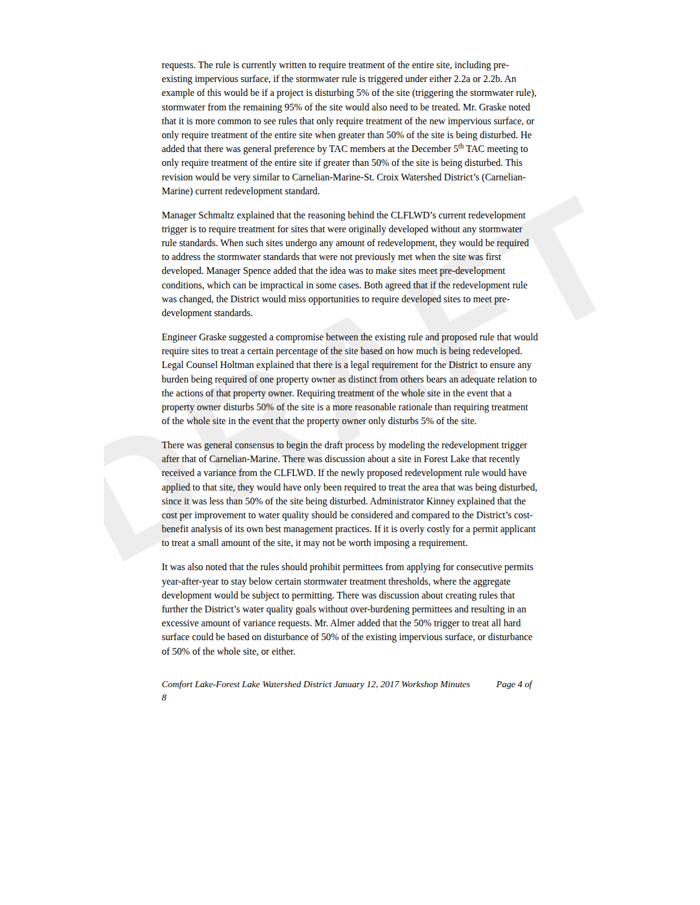DRAFT
requests. The rule is currently written to require treatment of the entire site, including pre-existing impervious surface, if the stormwater rule is triggered under either 2.2a or 2.2b. An example of this would be if a project is disturbing 5% of the site (triggering the stormwater rule), stormwater from the remaining 95% of the site would also need to be treated. Mr. Graske noted that it is more common to see rules that only require treatment of the new impervious surface, or only require treatment of the entire site when greater than 50% of the site is being disturbed. He added that there was general preference by TAC members at the December 5th TAC meeting to only require treatment of the entire site if greater than 50% of the site is being disturbed. This revision would be very similar to Carnelian-Marine-St. Croix Watershed District’s (Carnelian-Marine) current redevelopment standard.
Manager Schmaltz explained that the reasoning behind the CLFLWD’s current redevelopment trigger is to require treatment for sites that were originally developed without any stormwater rule standards. When such sites undergo any amount of redevelopment, they would be required to address the stormwater standards that were not previously met when the site was first developed. Manager Spence added that the idea was to make sites meet pre-development conditions, which can be impractical in some cases. Both agreed that if the redevelopment rule was changed, the District would miss opportunities to require developed sites to meet pre-development standards.
Engineer Graske suggested a compromise between the existing rule and proposed rule that would require sites to treat a certain percentage of the site based on how much is being redeveloped. Legal Counsel Holtman explained that there is a legal requirement for the District to ensure any burden being required of one property owner as distinct from others bears an adequate relation to the actions of that property owner. Requiring treatment of the whole site in the event that a property owner disturbs 50% of the site is a more reasonable rationale than requiring treatment of the whole site in the event that the property owner only disturbs 5% of the site.
There was general consensus to begin the draft process by modeling the redevelopment trigger after that of Carnelian-Marine. There was discussion about a site in Forest Lake that recently received a variance from the CLFLWD. If the newly proposed redevelopment rule would have applied to that site, they would have only been required to treat the area that was being disturbed, since it was less than 50% of the site being disturbed. Administrator Kinney explained that the cost per improvement to water quality should be considered and compared to the District’s cost-benefit analysis of its own best management practices. If it is overly costly for a permit applicant to treat a small amount of the site, it may not be worth imposing a requirement.
It was also noted that the rules should prohibit permittees from applying for consecutive permits year-after-year to stay below certain stormwater treatment thresholds, where the aggregate development would be subject to permitting. There was discussion about creating rules that further the District’s water quality goals without over-burdening permittees and resulting in an excessive amount of variance requests. Mr. Almer added that the 50% trigger to treat all hard surface could be based on disturbance of 50% of the existing impervious surface, or disturbance of 50% of the whole site, or either.
Comfort Lake-Forest Lake Watershed District January 12, 2017 Workshop Minutes Page 4 of 8